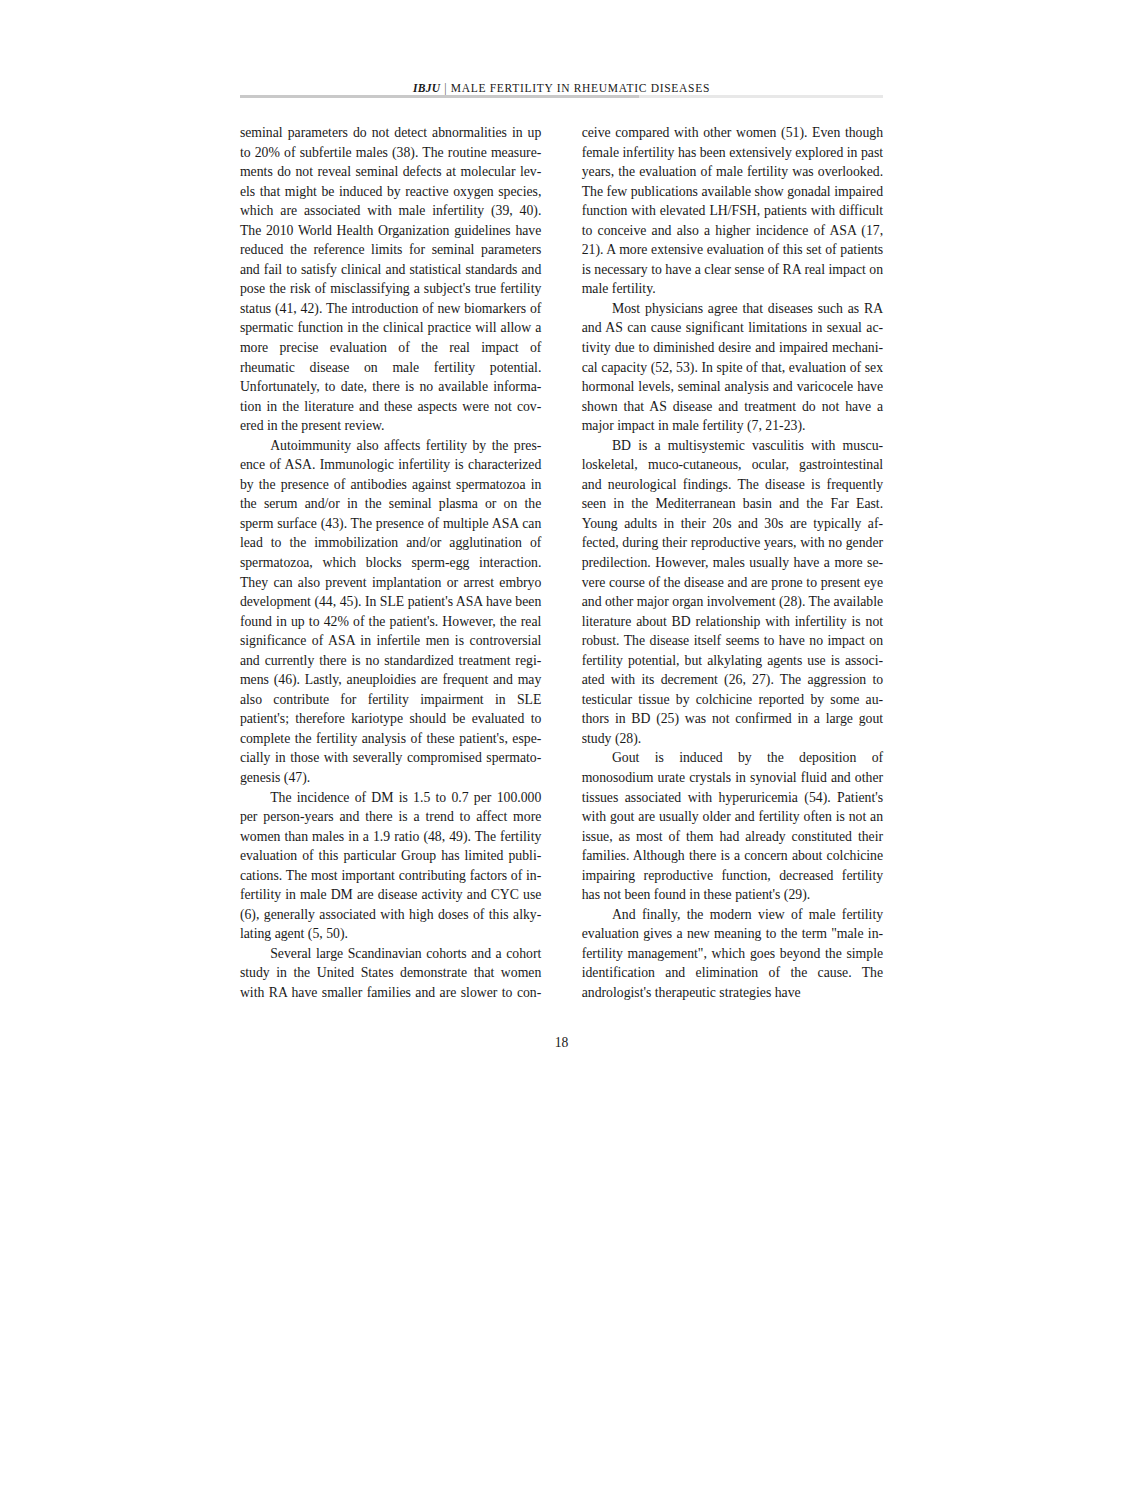IBJU|Male fertility in rheumatic diseases
seminal parameters do not detect abnormalities in up to 20% of subfertile males (38). The routine measurements do not reveal seminal defects at molecular levels that might be induced by reactive oxygen species, which are associated with male infertility (39, 40). The 2010 World Health Organization guidelines have reduced the reference limits for seminal parameters and fail to satisfy clinical and statistical standards and pose the risk of misclassifying a subject's true fertility status (41, 42). The introduction of new biomarkers of spermatic function in the clinical practice will allow a more precise evaluation of the real impact of rheumatic disease on male fertility potential. Unfortunately, to date, there is no available information in the literature and these aspects were not covered in the present review.
Autoimmunity also affects fertility by the presence of ASA. Immunologic infertility is characterized by the presence of antibodies against spermatozoa in the serum and/or in the seminal plasma or on the sperm surface (43). The presence of multiple ASA can lead to the immobilization and/or agglutination of spermatozoa, which blocks sperm-egg interaction. They can also prevent implantation or arrest embryo development (44, 45). In SLE patient's ASA have been found in up to 42% of the patient's. However, the real significance of ASA in infertile men is controversial and currently there is no standardized treatment regimens (46). Lastly, aneuploidies are frequent and may also contribute for fertility impairment in SLE patient's; therefore kariotype should be evaluated to complete the fertility analysis of these patient's, especially in those with severally compromised spermatogenesis (47).
The incidence of DM is 1.5 to 0.7 per 100.000 per person-years and there is a trend to affect more women than males in a 1.9 ratio (48, 49). The fertility evaluation of this particular Group has limited publications. The most important contributing factors of infertility in male DM are disease activity and CYC use (6), generally associated with high doses of this alkylating agent (5, 50).
Several large Scandinavian cohorts and a cohort study in the United States demonstrate that women with RA have smaller families and are slower to conceive compared with other women (51). Even though female infertility has been extensively explored in past years, the evaluation of male fertility was overlooked. The few publications available show gonadal impaired function with elevated LH/FSH, patients with difficult to conceive and also a higher incidence of ASA (17, 21). A more extensive evaluation of this set of patients is necessary to have a clear sense of RA real impact on male fertility.
Most physicians agree that diseases such as RA and AS can cause significant limitations in sexual activity due to diminished desire and impaired mechanical capacity (52, 53). In spite of that, evaluation of sex hormonal levels, seminal analysis and varicocele have shown that AS disease and treatment do not have a major impact in male fertility (7, 21-23).
BD is a multisystemic vasculitis with musculoskeletal, muco-cutaneous, ocular, gastrointestinal and neurological findings. The disease is frequently seen in the Mediterranean basin and the Far East. Young adults in their 20s and 30s are typically affected, during their reproductive years, with no gender predilection. However, males usually have a more severe course of the disease and are prone to present eye and other major organ involvement (28). The available literature about BD relationship with infertility is not robust. The disease itself seems to have no impact on fertility potential, but alkylating agents use is associated with its decrement (26, 27). The aggression to testicular tissue by colchicine reported by some authors in BD (25) was not confirmed in a large gout study (28).
Gout is induced by the deposition of monosodium urate crystals in synovial fluid and other tissues associated with hyperuricemia (54). Patient's with gout are usually older and fertility often is not an issue, as most of them had already constituted their families. Although there is a concern about colchicine impairing reproductive function, decreased fertility has not been found in these patient's (29).
And finally, the modern view of male fertility evaluation gives a new meaning to the term "male infertility management", which goes beyond the simple identification and elimination of the cause. The andrologist's therapeutic strategies have
18